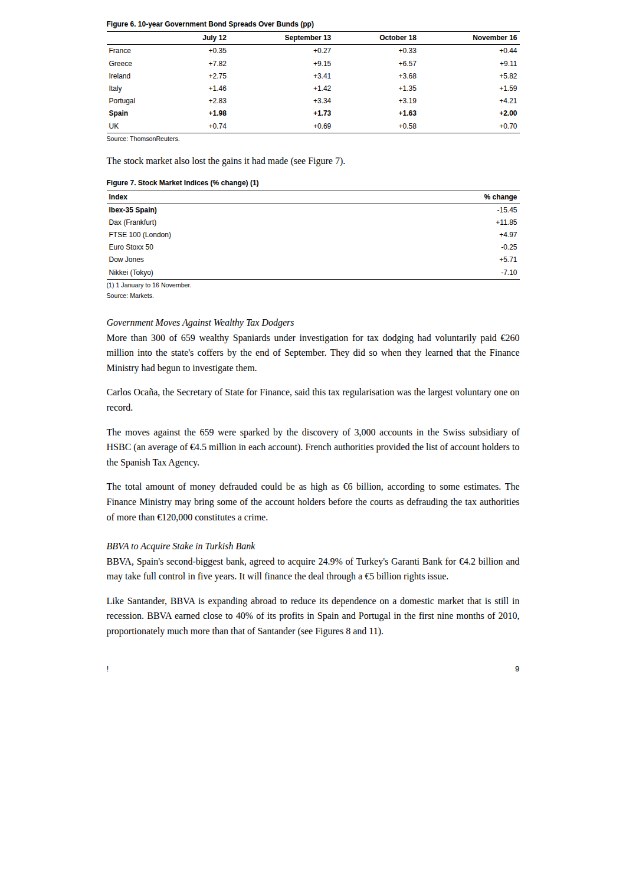Figure 6. 10-year Government Bond Spreads Over Bunds (pp)
| | July 12 | September 13 | October 18 | November 16 |
| --- | --- | --- | --- | --- |
| France | +0.35 | +0.27 | +0.33 | +0.44 |
| Greece | +7.82 | +9.15 | +6.57 | +9.11 |
| Ireland | +2.75 | +3.41 | +3.68 | +5.82 |
| Italy | +1.46 | +1.42 | +1.35 | +1.59 |
| Portugal | +2.83 | +3.34 | +3.19 | +4.21 |
| Spain | +1.98 | +1.73 | +1.63 | +2.00 |
| UK | +0.74 | +0.69 | +0.58 | +0.70 |
Source: ThomsonReuters.
The stock market also lost the gains it had made (see Figure 7).
Figure 7. Stock Market Indices (% change) (1)
| Index | % change |
| --- | --- |
| Ibex-35 Spain) | -15.45 |
| Dax (Frankfurt) | +11.85 |
| FTSE 100 (London) | +4.97 |
| Euro Stoxx 50 | -0.25 |
| Dow Jones | +5.71 |
| Nikkei (Tokyo) | -7.10 |
(1) 1 January to 16 November.
Source: Markets.
Government Moves Against Wealthy Tax Dodgers
More than 300 of 659 wealthy Spaniards under investigation for tax dodging had voluntarily paid €260 million into the state's coffers by the end of September. They did so when they learned that the Finance Ministry had begun to investigate them.
Carlos Ocaña, the Secretary of State for Finance, said this tax regularisation was the largest voluntary one on record.
The moves against the 659 were sparked by the discovery of 3,000 accounts in the Swiss subsidiary of HSBC (an average of €4.5 million in each account). French authorities provided the list of account holders to the Spanish Tax Agency.
The total amount of money defrauded could be as high as €6 billion, according to some estimates. The Finance Ministry may bring some of the account holders before the courts as defrauding the tax authorities of more than €120,000 constitutes a crime.
BBVA to Acquire Stake in Turkish Bank
BBVA, Spain's second-biggest bank, agreed to acquire 24.9% of Turkey's Garanti Bank for €4.2 billion and may take full control in five years. It will finance the deal through a €5 billion rights issue.
Like Santander, BBVA is expanding abroad to reduce its dependence on a domestic market that is still in recession. BBVA earned close to 40% of its profits in Spain and Portugal in the first nine months of 2010, proportionately much more than that of Santander (see Figures 8 and 11).
! 9